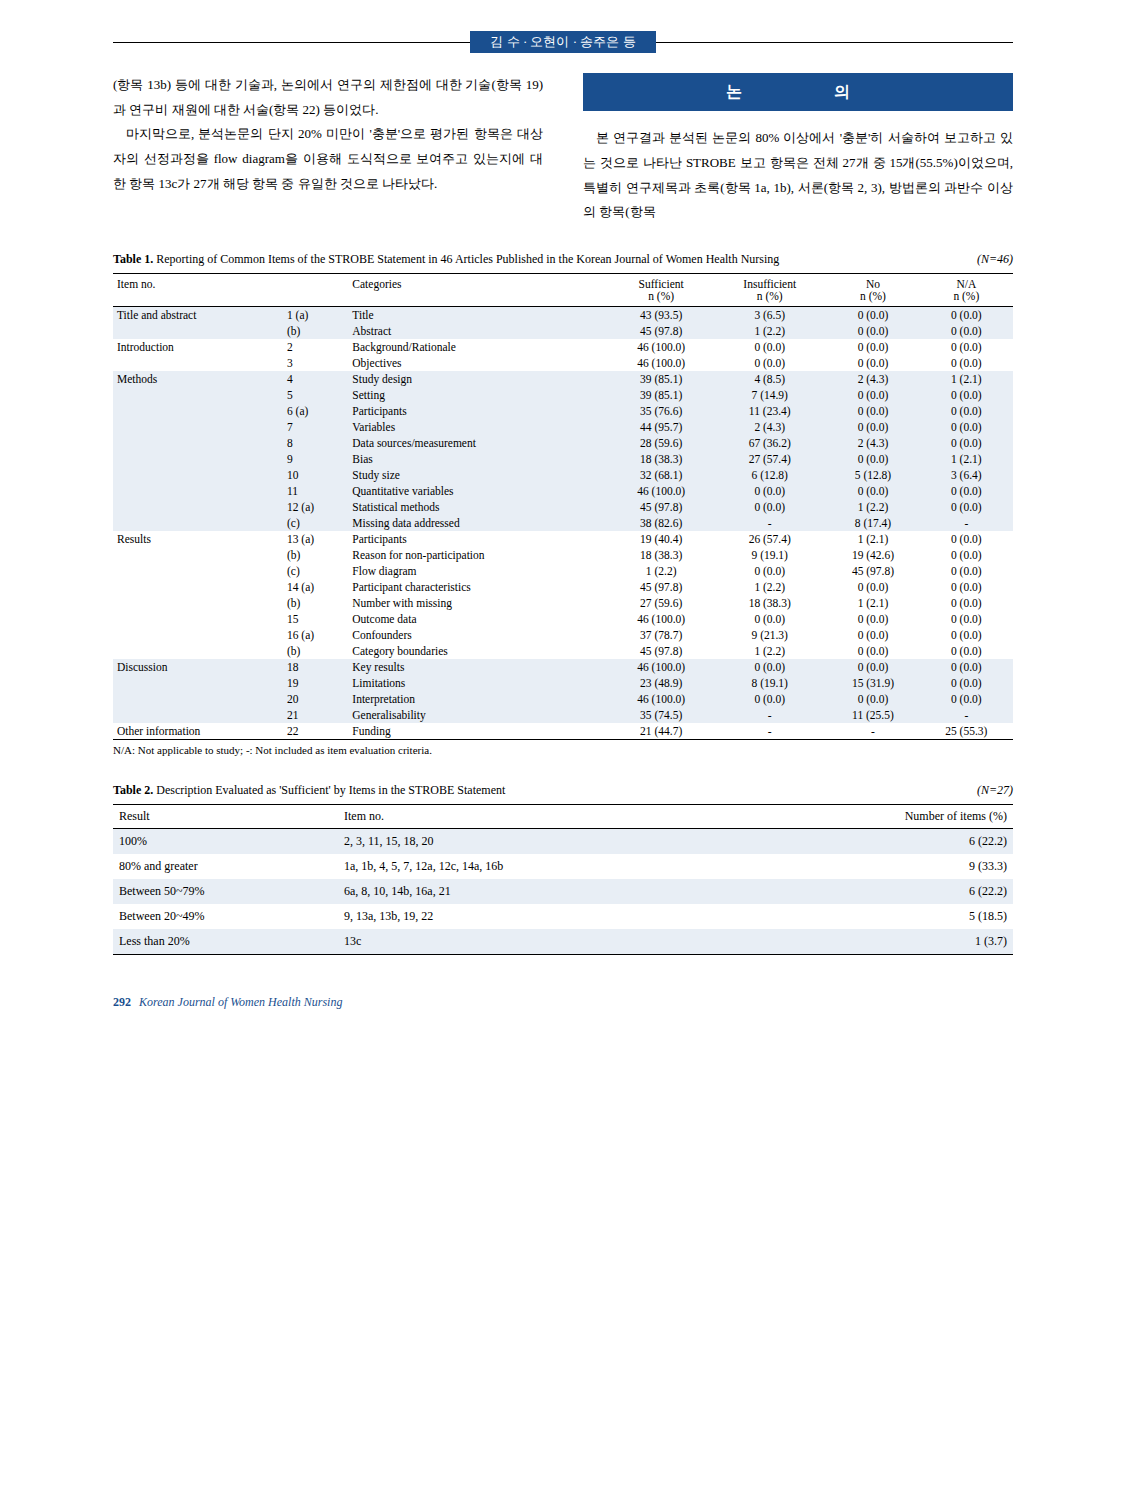김 수 · 오현이 · 송주은 등
(항목 13b) 등에 대한 기술과, 논의에서 연구의 제한점에 대한 기술(항목 19)과 연구비 재원에 대한 서술(항목 22) 등이었다.
마지막으로, 분석논문의 단지 20% 미만이 '충분'으로 평가된 항목은 대상자의 선정과정을 flow diagram을 이용해 도식적으로 보여주고 있는지에 대한 항목 13c가 27개 해당 항목 중 유일한 것으로 나타났다.
논 의
본 연구결과 분석된 논문의 80% 이상에서 '충분'히 서술하여 보고하고 있는 것으로 나타난 STROBE 보고 항목은 전체 27개 중 15개(55.5%)이었으며, 특별히 연구제목과 초록(항목 1a, 1b), 서론(항목 2, 3), 방법론의 과반수 이상의 항목(항목
Table 1. Reporting of Common Items of the STROBE Statement in 46 Articles Published in the Korean Journal of Women Health Nursing (N=46)
| Item no. | Categories | Sufficient n (%) | Insufficient n (%) | No n (%) | N/A n (%) |
| --- | --- | --- | --- | --- | --- |
| Title and abstract | 1 (a) | Title | 43 (93.5) | 3 (6.5) | 0 (0.0) | 0 (0.0) |
| | (b) | Abstract | 45 (97.8) | 1 (2.2) | 0 (0.0) | 0 (0.0) |
| Introduction | 2 | Background/Rationale | 46 (100.0) | 0 (0.0) | 0 (0.0) | 0 (0.0) |
| | 3 | Objectives | 46 (100.0) | 0 (0.0) | 0 (0.0) | 0 (0.0) |
| Methods | 4 | Study design | 39 (85.1) | 4 (8.5) | 2 (4.3) | 1 (2.1) |
| | 5 | Setting | 39 (85.1) | 7 (14.9) | 0 (0.0) | 0 (0.0) |
| | 6 (a) | Participants | 35 (76.6) | 11 (23.4) | 0 (0.0) | 0 (0.0) |
| | 7 | Variables | 44 (95.7) | 2 (4.3) | 0 (0.0) | 0 (0.0) |
| | 8 | Data sources/measurement | 28 (59.6) | 67 (36.2) | 2 (4.3) | 0 (0.0) |
| | 9 | Bias | 18 (38.3) | 27 (57.4) | 0 (0.0) | 1 (2.1) |
| | 10 | Study size | 32 (68.1) | 6 (12.8) | 5 (12.8) | 3 (6.4) |
| | 11 | Quantitative variables | 46 (100.0) | 0 (0.0) | 0 (0.0) | 0 (0.0) |
| | 12 (a) | Statistical methods | 45 (97.8) | 0 (0.0) | 1 (2.2) | 0 (0.0) |
| | (c) | Missing data addressed | 38 (82.6) | - | 8 (17.4) | - |
| Results | 13 (a) | Participants | 19 (40.4) | 26 (57.4) | 1 (2.1) | 0 (0.0) |
| | (b) | Reason for non-participation | 18 (38.3) | 9 (19.1) | 19 (42.6) | 0 (0.0) |
| | (c) | Flow diagram | 1 (2.2) | 0 (0.0) | 45 (97.8) | 0 (0.0) |
| | 14 (a) | Participant characteristics | 45 (97.8) | 1 (2.2) | 0 (0.0) | 0 (0.0) |
| | (b) | Number with missing | 27 (59.6) | 18 (38.3) | 1 (2.1) | 0 (0.0) |
| | 15 | Outcome data | 46 (100.0) | 0 (0.0) | 0 (0.0) | 0 (0.0) |
| | 16 (a) | Confounders | 37 (78.7) | 9 (21.3) | 0 (0.0) | 0 (0.0) |
| | (b) | Category boundaries | 45 (97.8) | 1 (2.2) | 0 (0.0) | 0 (0.0) |
| Discussion | 18 | Key results | 46 (100.0) | 0 (0.0) | 0 (0.0) | 0 (0.0) |
| | 19 | Limitations | 23 (48.9) | 8 (19.1) | 15 (31.9) | 0 (0.0) |
| | 20 | Interpretation | 46 (100.0) | 0 (0.0) | 0 (0.0) | 0 (0.0) |
| | 21 | Generalisability | 35 (74.5) | - | 11 (25.5) | - |
| Other information | 22 | Funding | 21 (44.7) | - | - | 25 (55.3) |
N/A: Not applicable to study; -: Not included as item evaluation criteria.
Table 2. Description Evaluated as 'Sufficient' by Items in the STROBE Statement (N=27)
| Result | Item no. | Number of items (%) |
| --- | --- | --- |
| 100% | 2, 3, 11, 15, 18, 20 | 6 (22.2) |
| 80% and greater | 1a, 1b, 4, 5, 7, 12a, 12c, 14a, 16b | 9 (33.3) |
| Between 50~79% | 6a, 8, 10, 14b, 16a, 21 | 6 (22.2) |
| Between 20~49% | 9, 13a, 13b, 19, 22 | 5 (18.5) |
| Less than 20% | 13c | 1 (3.7) |
292 Korean Journal of Women Health Nursing